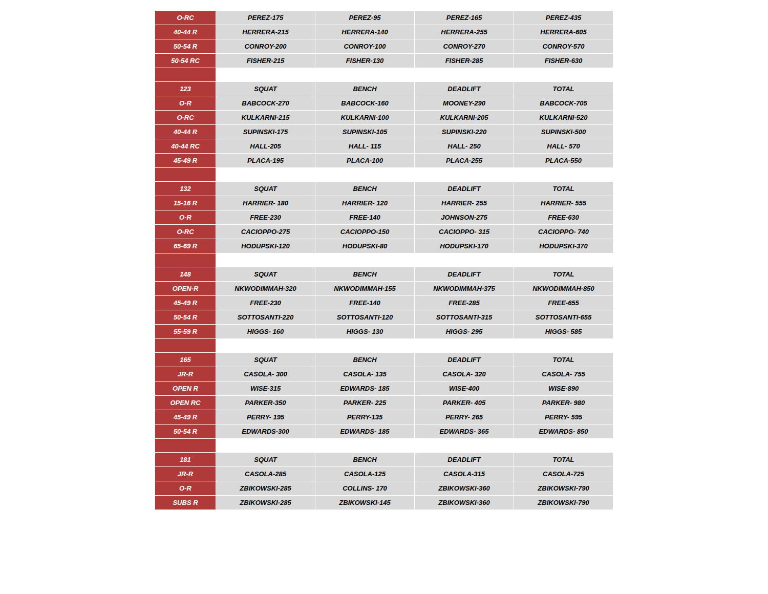| O-RC | PEREZ-175 | PEREZ-95 | PEREZ-165 | PEREZ-435 |
| 40-44 R | HERRERA-215 | HERRERA-140 | HERRERA-255 | HERRERA-605 |
| 50-54 R | CONROY-200 | CONROY-100 | CONROY-270 | CONROY-570 |
| 50-54 RC | FISHER-215 | FISHER-130 | FISHER-285 | FISHER-630 |
| 123 | SQUAT | BENCH | DEADLIFT | TOTAL |
| O-R | BABCOCK-270 | BABCOCK-160 | MOONEY-290 | BABCOCK-705 |
| O-RC | KULKARNI-215 | KULKARNI-100 | KULKARNI-205 | KULKARNI-520 |
| 40-44 R | SUPINSKI-175 | SUPINSKI-105 | SUPINSKI-220 | SUPINSKI-500 |
| 40-44 RC | HALL-205 | HALL- 115 | HALL- 250 | HALL- 570 |
| 45-49 R | PLACA-195 | PLACA-100 | PLACA-255 | PLACA-550 |
| 132 | SQUAT | BENCH | DEADLIFT | TOTAL |
| 15-16 R | HARRIER- 180 | HARRIER- 120 | HARRIER- 255 | HARRIER- 555 |
| O-R | FREE-230 | FREE-140 | JOHNSON-275 | FREE-630 |
| O-RC | CACIOPPO-275 | CACIOPPO-150 | CACIOPPO- 315 | CACIOPPO- 740 |
| 65-69 R | HODUPSKI-120 | HODUPSKI-80 | HODUPSKI-170 | HODUPSKI-370 |
| 148 | SQUAT | BENCH | DEADLIFT | TOTAL |
| OPEN-R | NKWODIMMAH-320 | NKWODIMMAH-155 | NKWODIMMAH-375 | NKWODIMMAH-850 |
| 45-49 R | FREE-230 | FREE-140 | FREE-285 | FREE-655 |
| 50-54 R | SOTTOSANTI-220 | SOTTOSANTI-120 | SOTTOSANTI-315 | SOTTOSANTI-655 |
| 55-59 R | HIGGS- 160 | HIGGS- 130 | HIGGS- 295 | HIGGS- 585 |
| 165 | SQUAT | BENCH | DEADLIFT | TOTAL |
| JR-R | CASOLA- 300 | CASOLA- 135 | CASOLA- 320 | CASOLA- 755 |
| OPEN R | WISE-315 | EDWARDS- 185 | WISE-400 | WISE-890 |
| OPEN RC | PARKER-350 | PARKER- 225 | PARKER- 405 | PARKER- 980 |
| 45-49 R | PERRY- 195 | PERRY-135 | PERRY- 265 | PERRY- 595 |
| 50-54 R | EDWARDS-300 | EDWARDS- 185 | EDWARDS- 365 | EDWARDS- 850 |
| 181 | SQUAT | BENCH | DEADLIFT | TOTAL |
| JR-R | CASOLA-285 | CASOLA-125 | CASOLA-315 | CASOLA-725 |
| O-R | ZBIKOWSKI-285 | COLLINS- 170 | ZBIKOWSKI-360 | ZBIKOWSKI-790 |
| SUBS R | ZBIKOWSKI-285 | ZBIKOWSKI-145 | ZBIKOWSKI-360 | ZBIKOWSKI-790 |